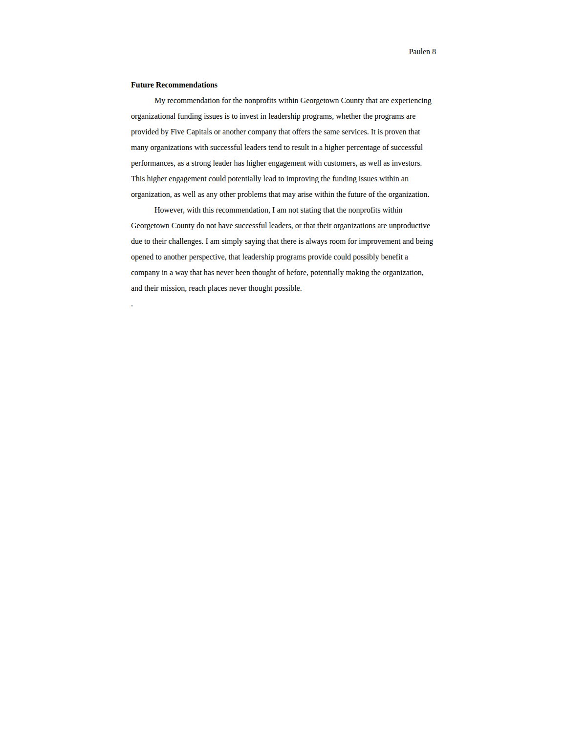Paulen 8
Future Recommendations
My recommendation for the nonprofits within Georgetown County that are experiencing organizational funding issues is to invest in leadership programs, whether the programs are provided by Five Capitals or another company that offers the same services. It is proven that many organizations with successful leaders tend to result in a higher percentage of successful performances, as a strong leader has higher engagement with customers, as well as investors. This higher engagement could potentially lead to improving the funding issues within an organization, as well as any other problems that may arise within the future of the organization.
However, with this recommendation, I am not stating that the nonprofits within Georgetown County do not have successful leaders, or that their organizations are unproductive due to their challenges. I am simply saying that there is always room for improvement and being opened to another perspective, that leadership programs provide could possibly benefit a company in a way that has never been thought of before, potentially making the organization, and their mission, reach places never thought possible.
.